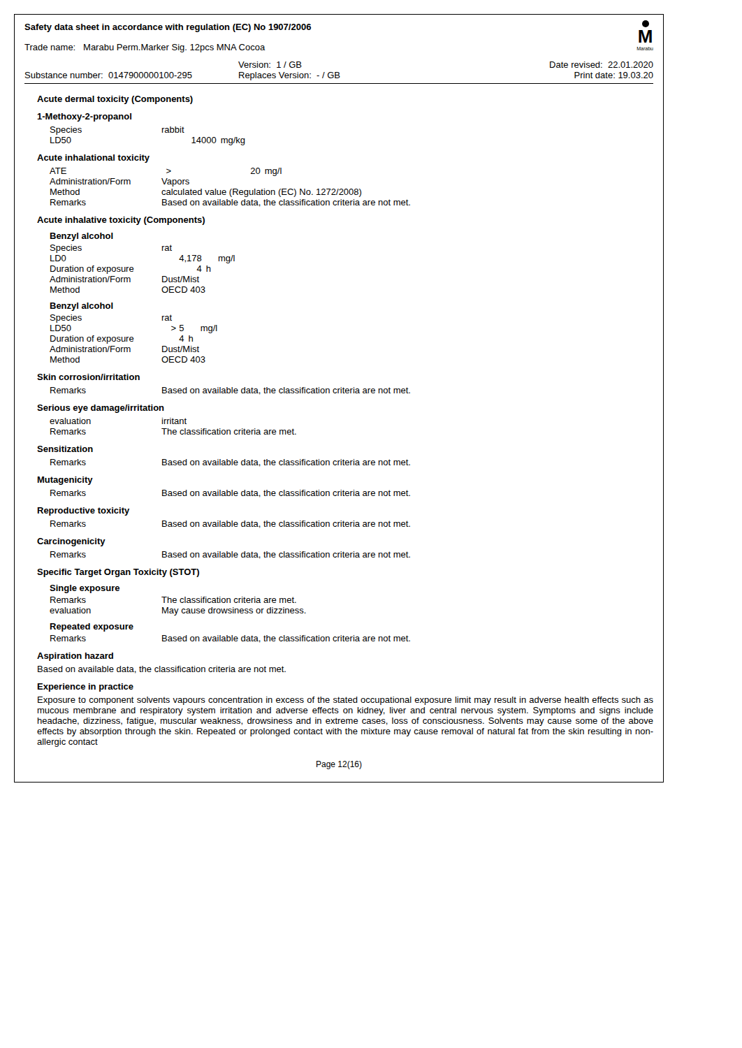M Marabu
Safety data sheet in accordance with regulation (EC) No 1907/2006
Trade name: Marabu Perm.Marker Sig. 12pcs MNA Cocoa
| | Version: 1 / GB | Date revised: 22.01.2020 |
| Substance number: 0147900000100-295 | Replaces Version: - / GB | Print date: 19.03.20 |
Acute dermal toxicity (Components)
1-Methoxy-2-propanol
| Species | rabbit | | |
| LD50 | | 14000 | mg/kg |
Acute inhalational toxicity
| ATE | > | 20 | mg/l |
| Administration/Form | Vapors |
| Method | calculated value (Regulation (EC) No. 1272/2008) |
| Remarks | Based on available data, the classification criteria are not met. |
Acute inhalative toxicity (Components)
Benzyl alcohol
| Species | rat | | | |
| LD0 | | 4,178 | | mg/l |
| Duration of exposure | | 4 | h | |
| Administration/Form | Dust/Mist |
| Method | OECD 403 |
Benzyl alcohol
| Species | rat | | | |
| LD50 | > | 5 | | mg/l |
| Duration of exposure | | 4 | h | |
| Administration/Form | Dust/Mist |
| Method | OECD 403 |
Skin corrosion/irritation
Remarks
Based on available data, the classification criteria are not met.
Serious eye damage/irritation
evaluation
irritant
Remarks
The classification criteria are met.
Sensitization
Remarks
Based on available data, the classification criteria are not met.
Mutagenicity
Remarks
Based on available data, the classification criteria are not met.
Reproductive toxicity
Remarks
Based on available data, the classification criteria are not met.
Carcinogenicity
Remarks
Based on available data, the classification criteria are not met.
Specific Target Organ Toxicity (STOT)
Single exposure
Remarks
The classification criteria are met.
evaluation
May cause drowsiness or dizziness.
Repeated exposure
Remarks
Based on available data, the classification criteria are not met.
Aspiration hazard
Based on available data, the classification criteria are not met.
Experience in practice
Exposure to component solvents vapours concentration in excess of the stated occupational exposure limit may result in adverse health effects such as mucous membrane and respiratory system irritation and adverse effects on kidney, liver and central nervous system. Symptoms and signs include headache, dizziness, fatigue, muscular weakness, drowsiness and in extreme cases, loss of consciousness. Solvents may cause some of the above effects by absorption through the skin. Repeated or prolonged contact with the mixture may cause removal of natural fat from the skin resulting in non-allergic contact
Page 12(16)